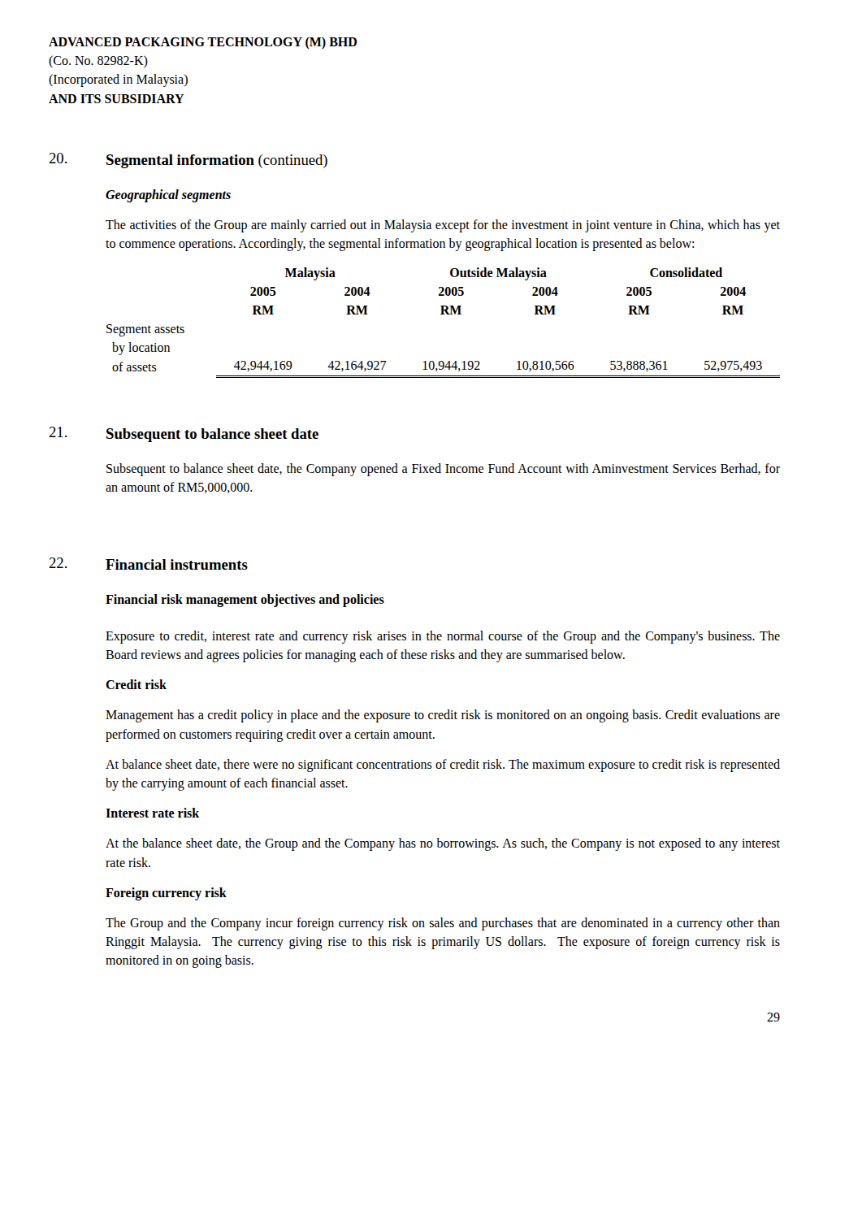ADVANCED PACKAGING TECHNOLOGY (M) BHD
(Co. No. 82982-K)
(Incorporated in Malaysia)
AND ITS SUBSIDIARY
20.
Segmental information (continued)
Geographical segments
The activities of the Group are mainly carried out in Malaysia except for the investment in joint venture in China, which has yet to commence operations. Accordingly, the segmental information by geographical location is presented as below:
| | Malaysia | Outside Malaysia | Consolidated |
| | 2005 | 2004 | 2005 | 2004 | 2005 | 2004 |
| | RM | RM | RM | RM | RM | RM |
| Segment assets | | | | | | |
| by location | | | | | | |
| of assets | 42,944,169 | 42,164,927 | 10,944,192 | 10,810,566 | 53,888,361 | 52,975,493 |
21.
Subsequent to balance sheet date
Subsequent to balance sheet date, the Company opened a Fixed Income Fund Account with Aminvestment Services Berhad, for an amount of RM5,000,000.
22.
Financial instruments
Financial risk management objectives and policies
Exposure to credit, interest rate and currency risk arises in the normal course of the Group and the Company's business. The Board reviews and agrees policies for managing each of these risks and they are summarised below.
Credit risk
Management has a credit policy in place and the exposure to credit risk is monitored on an ongoing basis. Credit evaluations are performed on customers requiring credit over a certain amount.
At balance sheet date, there were no significant concentrations of credit risk. The maximum exposure to credit risk is represented by the carrying amount of each financial asset.
Interest rate risk
At the balance sheet date, the Group and the Company has no borrowings. As such, the Company is not exposed to any interest rate risk.
Foreign currency risk
The Group and the Company incur foreign currency risk on sales and purchases that are denominated in a currency other than Ringgit Malaysia. The currency giving rise to this risk is primarily US dollars. The exposure of foreign currency risk is monitored in on going basis.
29